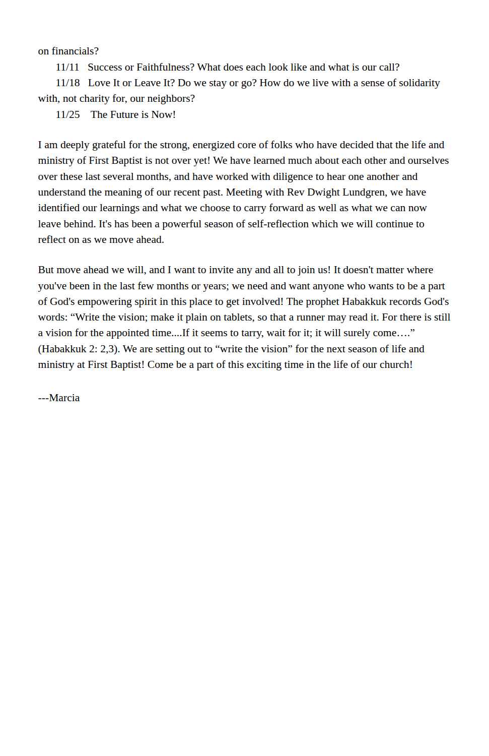on financials?
11/11 Success or Faithfulness? What does each look like and what is our call?
11/18 Love It or Leave It? Do we stay or go? How do we live with a sense of solidarity with, not charity for, our neighbors?
11/25 The Future is Now!
I am deeply grateful for the strong, energized core of folks who have decided that the life and ministry of First Baptist is not over yet! We have learned much about each other and ourselves over these last several months, and have worked with diligence to hear one another and understand the meaning of our recent past. Meeting with Rev Dwight Lundgren, we have identified our learnings and what we choose to carry forward as well as what we can now leave behind. It's has been a powerful season of self-reflection which we will continue to reflect on as we move ahead.
But move ahead we will, and I want to invite any and all to join us! It doesn't matter where you've been in the last few months or years; we need and want anyone who wants to be a part of God's empowering spirit in this place to get involved! The prophet Habakkuk records God's words: “Write the vision; make it plain on tablets, so that a runner may read it. For there is still a vision for the appointed time....If it seems to tarry, wait for it; it will surely come….” (Habakkuk 2: 2,3). We are setting out to “write the vision” for the next season of life and ministry at First Baptist! Come be a part of this exciting time in the life of our church!
---Marcia